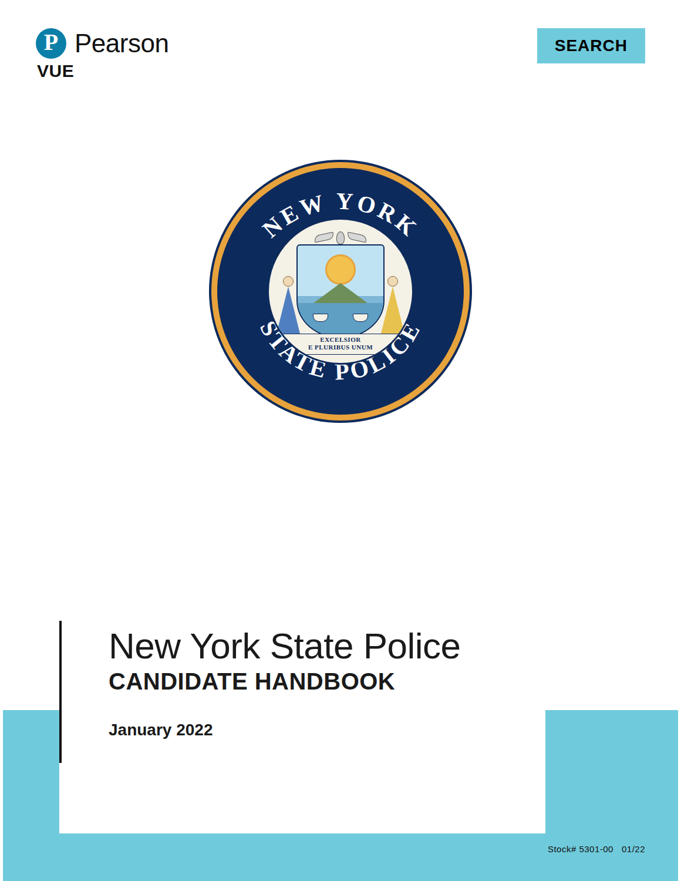P
Pearson
VUE
SEARCH
NEW YORK STATE POLICE
EXCELSIOR
E PLURIBUS UNUM
New York State Police
CANDIDATE HANDBOOK
January 2022
Stock# 5301-00 01/22